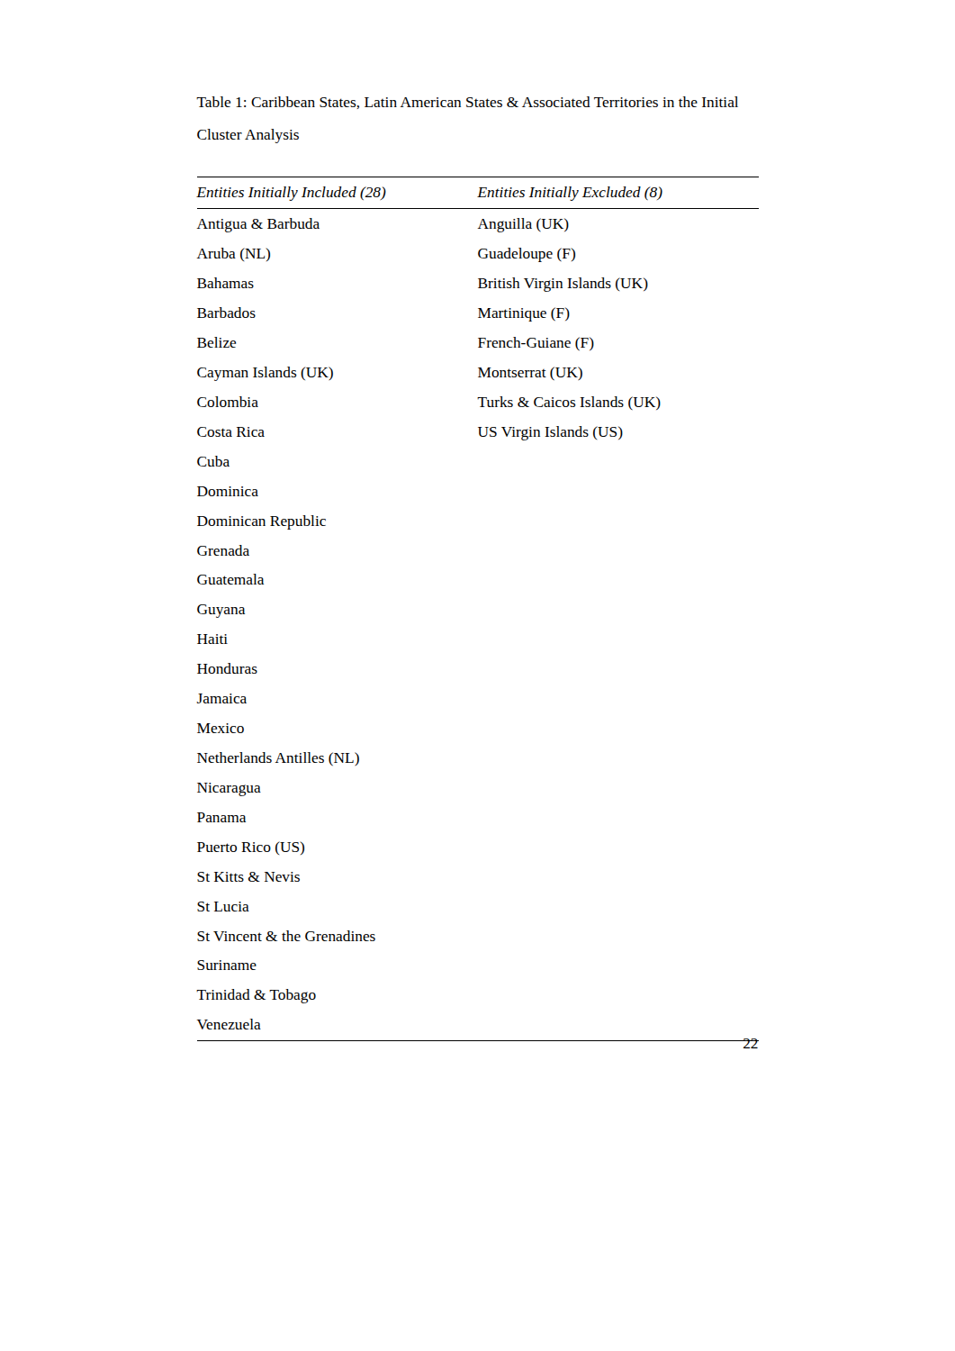Table 1: Caribbean States, Latin American States & Associated Territories in the Initial Cluster Analysis
| Entities Initially Included (28) | Entities Initially Excluded (8) |
| --- | --- |
| Antigua & Barbuda Aruba (NL) Bahamas Barbados Belize Cayman Islands (UK) Colombia Costa Rica Cuba Dominica Dominican Republic Grenada Guatemala Guyana Haiti Honduras Jamaica Mexico Netherlands Antilles (NL) Nicaragua Panama Puerto Rico (US) St Kitts & Nevis St Lucia St Vincent & the Grenadines Suriname Trinidad & Tobago Venezuela | Anguilla (UK) Guadeloupe (F) British Virgin Islands (UK) Martinique (F) French-Guiane (F) Montserrat (UK) Turks & Caicos Islands (UK) US Virgin Islands (US) |
22